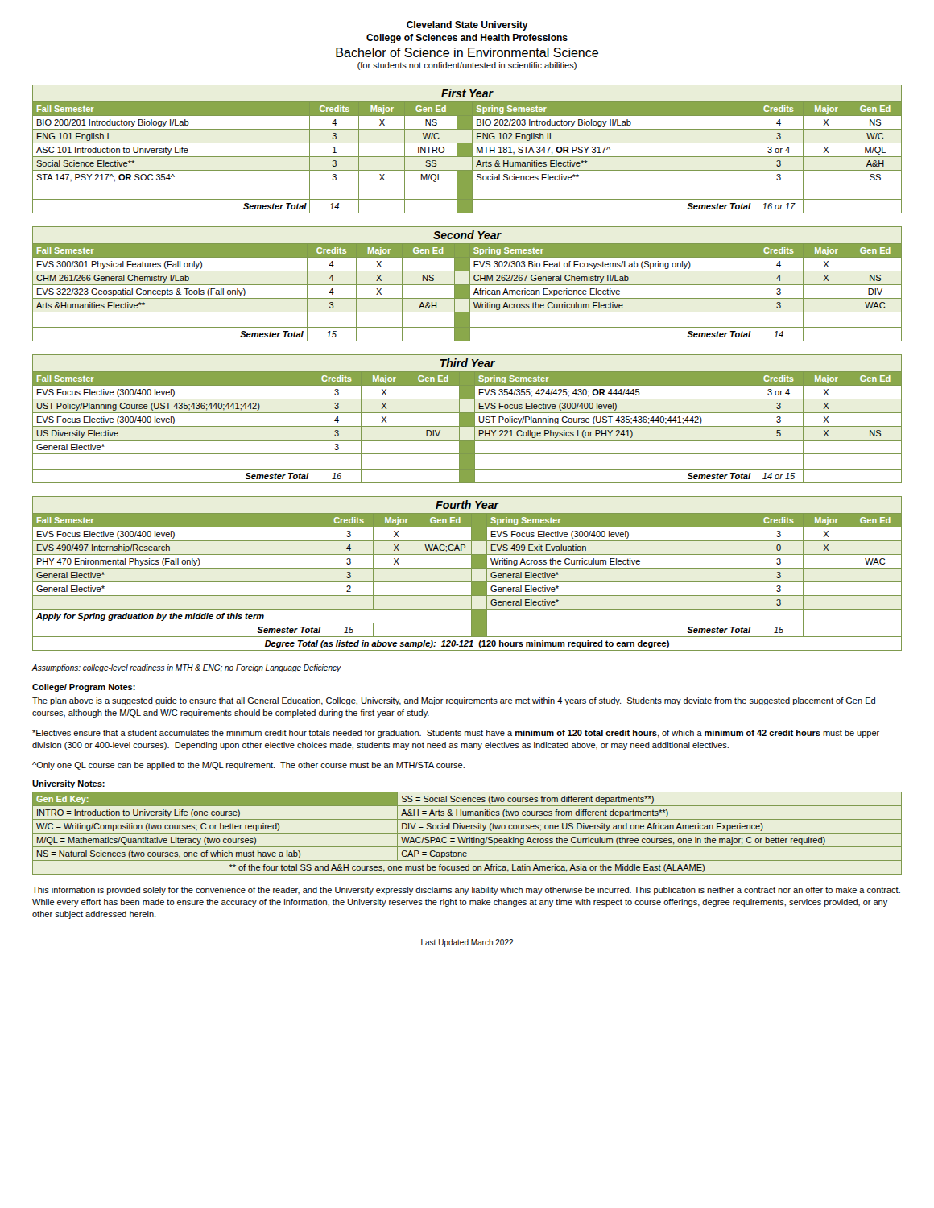Cleveland State University
College of Sciences and Health Professions
Bachelor of Science in Environmental Science
(for students not confident/untested in scientific abilities)
| First Year |
| Fall Semester | Credits | Major | Gen Ed | | Spring Semester | Credits | Major | Gen Ed |
| BIO 200/201 Introductory Biology I/Lab | 4 | X | NS | | BIO 202/203 Introductory Biology II/Lab | 4 | X | NS |
| ENG 101 English I | 3 | | W/C | | ENG 102 English II | 3 | | W/C |
| ASC 101 Introduction to University Life | 1 | | INTRO | | MTH 181, STA 347, OR PSY 317^ | 3 or 4 | X | M/QL |
| Social Science Elective** | 3 | | SS | | Arts & Humanities Elective** | 3 | | A&H |
| STA 147, PSY 217^, OR SOC 354^ | 3 | X | M/QL | | Social Sciences Elective** | 3 | | SS |
| Semester Total | 14 | | | | Semester Total | 16 or 17 | | |
| Second Year |
| Fall Semester | Credits | Major | Gen Ed | | Spring Semester | Credits | Major | Gen Ed |
| EVS 300/301 Physical Features (Fall only) | 4 | X | | | EVS 302/303 Bio Feat of Ecosystems/Lab (Spring only) | 4 | X | |
| CHM 261/266 General Chemistry I/Lab | 4 | X | NS | | CHM 262/267 General Chemistry II/Lab | 4 | X | NS |
| EVS 322/323 Geospatial Concepts & Tools (Fall only) | 4 | X | | | African American Experience Elective | 3 | | DIV |
| Arts &Humanities Elective** | 3 | | A&H | | Writing Across the Curriculum Elective | 3 | | WAC |
| Semester Total | 15 | | | | Semester Total | 14 | | |
| Third Year |
| Fall Semester | Credits | Major | Gen Ed | | Spring Semester | Credits | Major | Gen Ed |
| EVS Focus Elective (300/400 level) | 3 | X | | | EVS 354/355; 424/425; 430; OR 444/445 | 3 or 4 | X | |
| UST Policy/Planning Course (UST 435;436;440;441;442) | 3 | X | | | EVS Focus Elective (300/400 level) | 3 | X | |
| EVS Focus Elective (300/400 level) | 4 | X | | | UST Policy/Planning Course (UST 435;436;440;441;442) | 3 | X | |
| US Diversity Elective | 3 | | DIV | | PHY 221 Collge Physics I (or PHY 241) | 5 | X | NS |
| General Elective* | 3 | | | | | | | |
| Semester Total | 16 | | | | Semester Total | 14 or 15 | | |
| Fourth Year |
| Fall Semester | Credits | Major | Gen Ed | | Spring Semester | Credits | Major | Gen Ed |
| EVS Focus Elective (300/400 level) | 3 | X | | | EVS Focus Elective (300/400 level) | 3 | X | |
| EVS 490/497 Internship/Research | 4 | X | WAC;CAP | | EVS 499 Exit Evaluation | 0 | X | |
| PHY 470 Enironmental Physics (Fall only) | 3 | X | | | Writing Across the Curriculum Elective | 3 | | WAC |
| General Elective* | 3 | | | | General Elective* | 3 | | |
| General Elective* | 2 | | | | General Elective* | 3 | | |
| | | | | | General Elective* | 3 | | |
| Apply for Spring graduation by the middle of this term | | | | | |
| Semester Total | 15 | | | | Semester Total | 15 | | |
| Degree Total (as listed in above sample): 120-121 (120 hours minimum required to earn degree) |
Assumptions: college-level readiness in MTH & ENG; no Foreign Language Deficiency
College/ Program Notes:
The plan above is a suggested guide to ensure that all General Education, College, University, and Major requirements are met within 4 years of study. Students may deviate from the suggested placement of Gen Ed courses, although the M/QL and W/C requirements should be completed during the first year of study.
*Electives ensure that a student accumulates the minimum credit hour totals needed for graduation. Students must have a minimum of 120 total credit hours, of which a minimum of 42 credit hours must be upper division (300 or 400-level courses). Depending upon other elective choices made, students may not need as many electives as indicated above, or may need additional electives.
^Only one QL course can be applied to the M/QL requirement. The other course must be an MTH/STA course.
University Notes:
| Gen Ed Key: | SS = Social Sciences (two courses from different departments**) |
| INTRO = Introduction to University Life (one course) | A&H = Arts & Humanities (two courses from different departments**) |
| W/C = Writing/Composition (two courses; C or better required) | DIV = Social Diversity (two courses; one US Diversity and one African American Experience) |
| M/QL = Mathematics/Quantitative Literacy (two courses) | WAC/SPAC = Writing/Speaking Across the Curriculum (three courses, one in the major; C or better required) |
| NS = Natural Sciences (two courses, one of which must have a lab) | CAP = Capstone |
| ** of the four total SS and A&H courses, one must be focused on Africa, Latin America, Asia or the Middle East (ALAAME) |
This information is provided solely for the convenience of the reader, and the University expressly disclaims any liability which may otherwise be incurred. This publication is neither a contract nor an offer to make a contract. While every effort has been made to ensure the accuracy of the information, the University reserves the right to make changes at any time with respect to course offerings, degree requirements, services provided, or any other subject addressed herein.
Last Updated March 2022